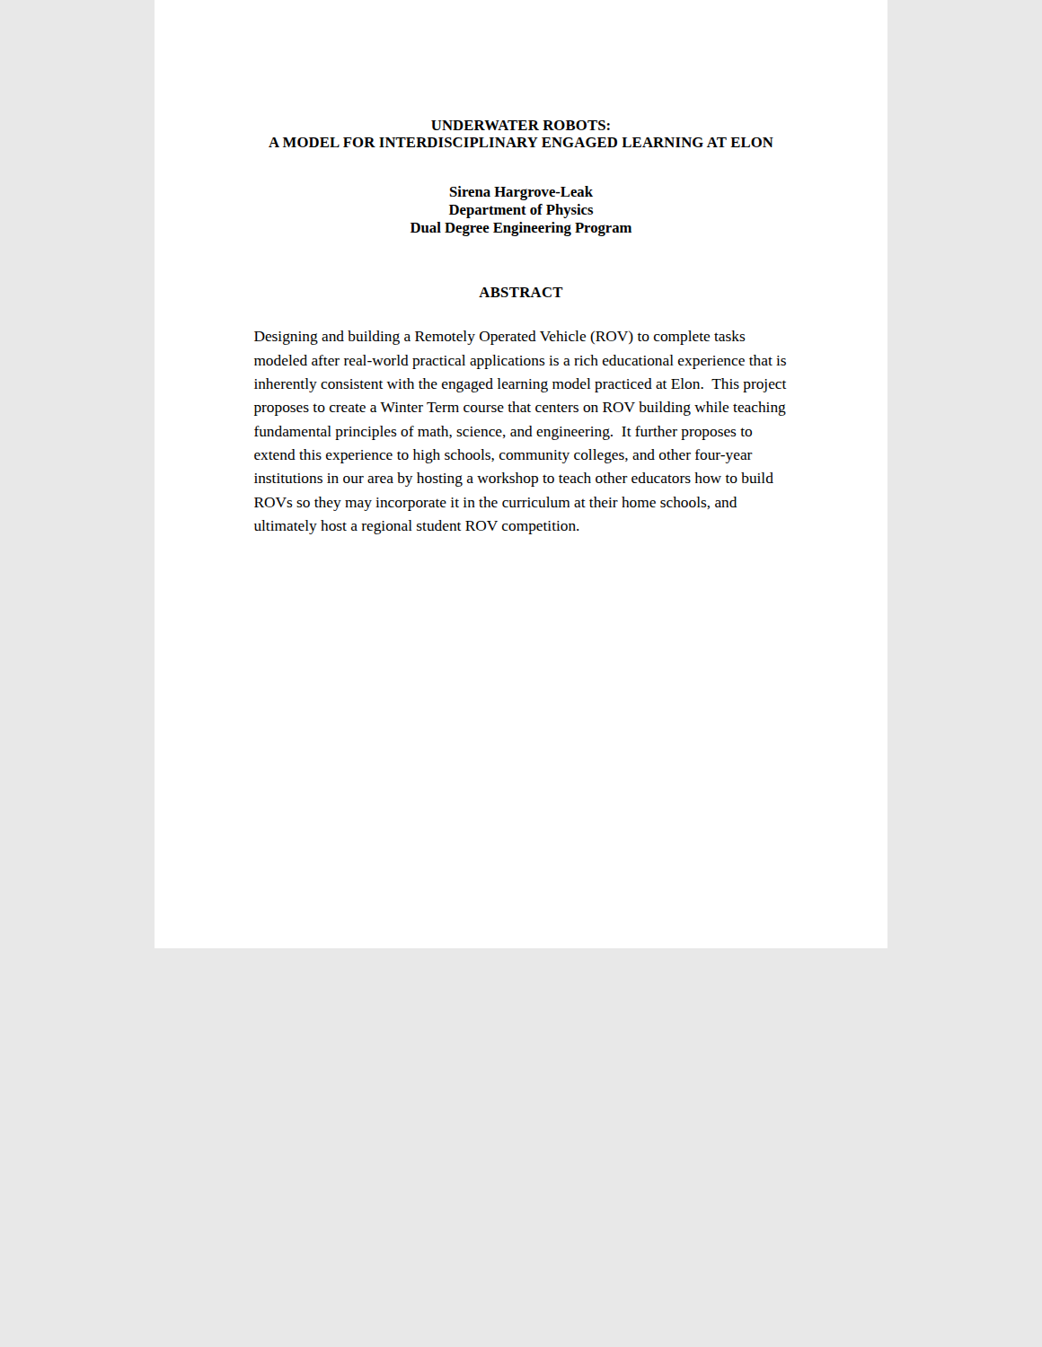UNDERWATER ROBOTS: A MODEL FOR INTERDISCIPLINARY ENGAGED LEARNING AT ELON
Sirena Hargrove-Leak Department of Physics Dual Degree Engineering Program
ABSTRACT
Designing and building a Remotely Operated Vehicle (ROV) to complete tasks modeled after real-world practical applications is a rich educational experience that is inherently consistent with the engaged learning model practiced at Elon. This project proposes to create a Winter Term course that centers on ROV building while teaching fundamental principles of math, science, and engineering. It further proposes to extend this experience to high schools, community colleges, and other four-year institutions in our area by hosting a workshop to teach other educators how to build ROVs so they may incorporate it in the curriculum at their home schools, and ultimately host a regional student ROV competition.